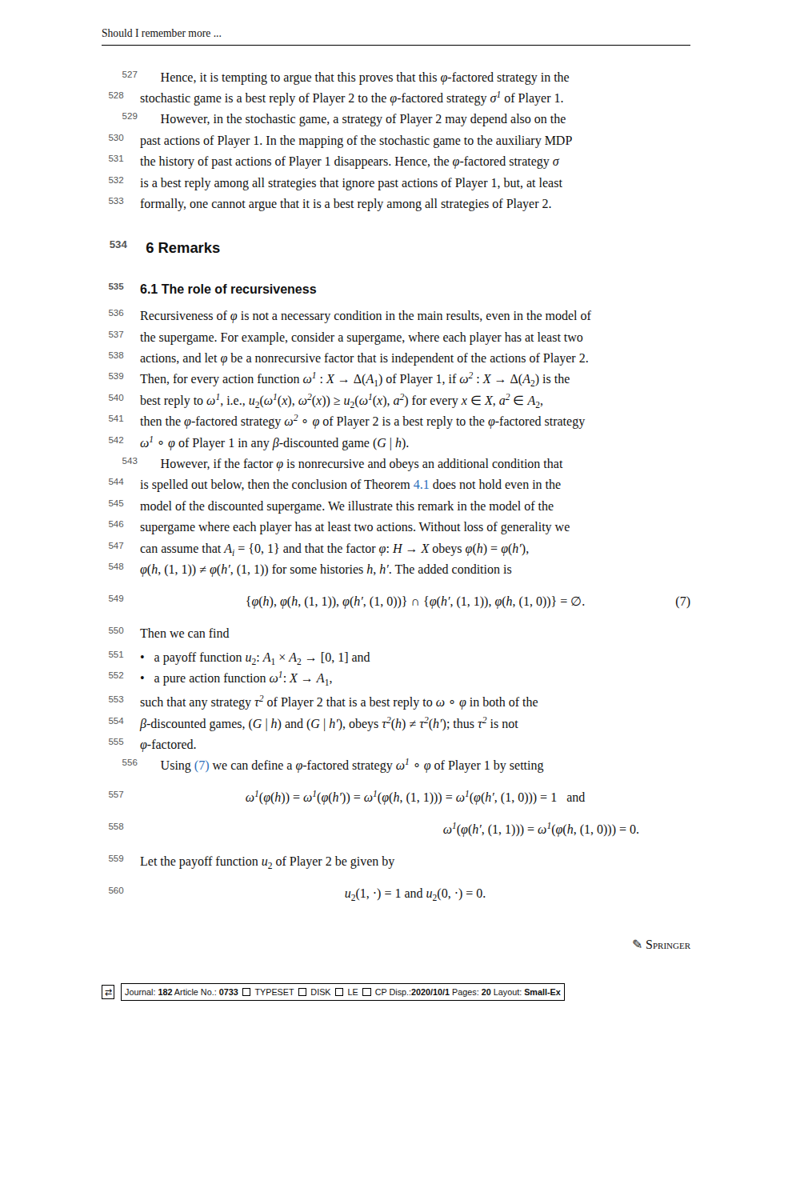Should I remember more ...
527 Hence, it is tempting to argue that this proves that this φ-factored strategy in the
528stochastic game is a best reply of Player 2 to the φ-factored strategy σ1 of Player 1.
529 However, in the stochastic game, a strategy of Player 2 may depend also on the
530past actions of Player 1. In the mapping of the stochastic game to the auxiliary MDP
531the history of past actions of Player 1 disappears. Hence, the φ-factored strategy σ
532is a best reply among all strategies that ignore past actions of Player 1, but, at least
533formally, one cannot argue that it is a best reply among all strategies of Player 2.
5346 Remarks
5356.1 The role of recursiveness
536 Recursiveness of φ is not a necessary condition in the main results, even in the model of
537the supergame. For example, consider a supergame, where each player has at least two
538actions, and let φ be a nonrecursive factor that is independent of the actions of Player 2.
539 Then, for every action function ω1 : X → Δ(A1) of Player 1, if ω2 : X → Δ(A2) is the
540best reply to ω1, i.e., u2(ω1(x), ω2(x)) ≥ u2(ω1(x), a2) for every x ∈ X, a2 ∈ A2,
541then the φ-factored strategy ω2 ∘ φ of Player 2 is a best reply to the φ-factored strategy
542 ω1 ∘ φ of Player 1 in any β-discounted game (G | h).
543 However, if the factor φ is nonrecursive and obeys an additional condition that
544is spelled out below, then the conclusion of Theorem 4.1 does not hold even in the
545model of the discounted supergame. We illustrate this remark in the model of the
546supergame where each player has at least two actions. Without loss of generality we
547can assume that Ai = {0, 1} and that the factor φ: H → X obeys φ(h) = φ(h′),
548 φ(h, (1, 1)) ≠ φ(h′, (1, 1)) for some histories h, h′. The added condition is
549
{φ(h), φ(h, (1, 1)), φ(h′, (1, 0))} ∩ {φ(h′, (1, 1)), φ(h, (1, 0))} = ∅.
(7)
550 Then we can find
551• a payoff function u2: A1 × A2 → [0, 1] and
552• a pure action function ω1: X → A1,
553such that any strategy τ2 of Player 2 that is a best reply to ω ∘ φ in both of the
554 β-discounted games, (G | h) and (G | h′), obeys τ2(h) ≠ τ2(h′); thus τ2 is not
555 φ-factored.
556 Using (7) we can define a φ-factored strategy ω1 ∘ φ of Player 1 by setting
557
ω1(φ(h)) = ω1(φ(h′)) = ω1(φ(h, (1, 1))) = ω1(φ(h′, (1, 0))) = 1 and
558
ω1(φ(h′, (1, 1))) = ω1(φ(h, (1, 0))) = 0.
559 Let the payoff function u2 of Player 2 be given by
560
u2(1, ·) = 1 and u2(0, ·) = 0.
✎ Springer
⇄ Journal: 182 Article No.: 0733 TYPESET DISK LE CP Disp.:2020/10/1 Pages: 20 Layout: Small-Ex